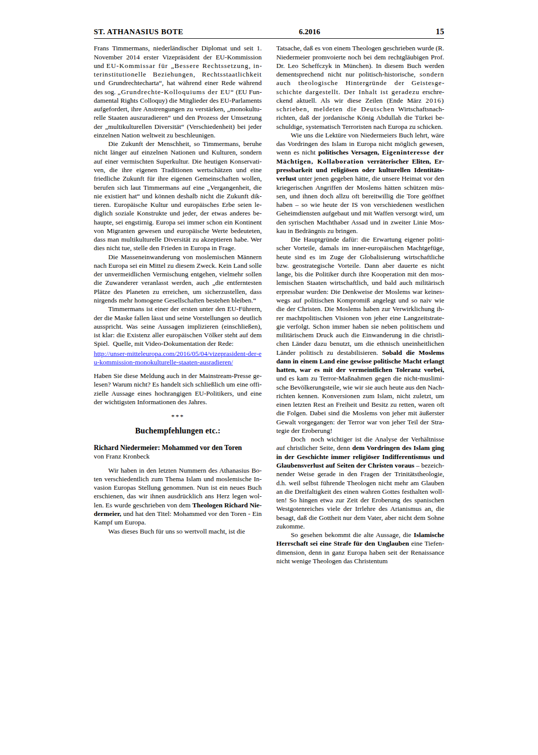ST. ATHANASIUS BOTE 6.2016 15
Frans Timmermans, niederländischer Diplomat und seit 1. November 2014 erster Vizepräsident der EU-Kommission und EU-Kommissar für „Bessere Rechtssetzung, interinstitutionelle Beziehungen, Rechtsstaatlichkeit und Grundrechtecharta“, hat während einer Rede während des sog. „Grundrechte-Kolloquiums der EU“ (EU Fundamental Rights Colloquy) die Mitglieder des EU-Parlaments aufgefordert, ihre Anstrengungen zu verstärken, „monokulturelle Staaten auszuradieren“ und den Prozess der Umsetzung der „multikulturellen Diversität“ (Verschiedenheit) bei jeder einzelnen Nation weltweit zu beschleunigen.
Die Zukunft der Menschheit, so Timmermans, beruhe nicht länger auf einzelnen Nationen und Kulturen, sondern auf einer vermischten Superkultur. Die heutigen Konservativen, die ihre eigenen Traditionen wertschätzen und eine friedliche Zukunft für ihre eigenen Gemeinschaften wollen, berufen sich laut Timmermans auf eine „Vergangenheit, die nie existiert hat“ und können deshalb nicht die Zukunft diktieren. Europäische Kultur und europäisches Erbe seien lediglich soziale Konstrukte und jeder, der etwas anderes behaupte, sei engstirnig. Europa sei immer schon ein Kontinent von Migranten gewesen und europäische Werte bedeuteten, dass man multikulturelle Diversität zu akzeptieren habe. Wer dies nicht tue, stelle den Frieden in Europa in Frage.
Die Masseneinwanderung von moslemischen Männern nach Europa sei ein Mittel zu diesem Zweck. Kein Land solle der unvermeidlichen Vermischung entgehen, vielmehr sollen die Zuwanderer veranlasst werden, auch „die entferntesten Plätze des Planeten zu erreichen, um sicherzustellen, dass nirgends mehr homogene Gesellschaften bestehen bleiben.“
Timmermans ist einer der ersten unter den EU-Führern, der die Maske fallen lässt und seine Vorstellungen so deutlich ausspricht. Was seine Aussagen implizieren (einschließen), ist klar: die Existenz aller europäischen Völker steht auf dem Spiel. Quelle, mit Video-Dokumentation der Rede:
http://unser-mitteleuropa.com/2016/05/04/vizeprasident-der-eu-kommission-monokulturelle-staaten-ausradieren/
Haben Sie diese Meldung auch in der Mainstream-Presse gelesen? Warum nicht? Es handelt sich schließlich um eine offizielle Aussage eines hochrangigen EU-Politikers, und eine der wichtigsten Informationen des Jahres.
***
Buchempfehlungen etc.:
Richard Niedermeier: Mohammed vor den Toren
von Franz Kronbeck
Wir haben in den letzten Nummern des Athanasius Boten verschiedentlich zum Thema Islam und moslemische Invasion Europas Stellung genommen. Nun ist ein neues Buch erschienen, das wir ihnen ausdrücklich ans Herz legen wollen. Es wurde geschrieben von dem Theologen Richard Niedermeier, und hat den Titel: Mohammed vor den Toren - Ein Kampf um Europa.
Was dieses Buch für uns so wertvoll macht, ist die
Tatsache, daß es von einem Theologen geschrieben wurde (R. Niedermeier promvoierte noch bei dem rechtgläubigen Prof. Dr. Leo Scheffczyk in München). In diesem Buch werden dementsprechend nicht nur politisch-historische, sondern auch theologische Hintergründe der Geistesgeschichte dargestellt. Der Inhalt ist geradezu erschreckend aktuell. Als wir diese Zeilen (Ende März 2016) schrieben, meldeten die Deutschen Wirtschaftsnachrichten, daß der jordanische König Abdullah die Türkei beschuldige, systematisch Terroristen nach Europa zu schicken.
Wie uns die Lektüre von Niedermeiers Buch lehrt, wäre das Vordringen des Islam in Europa nicht möglich gewesen, wenn es nicht politisches Versagen, Eigeninteresse der Mächtigen, Kollaboration verräterischer Eliten, Erpressbarkeit und religiösen oder kulturellen Identitätsverlust unter jenen gegeben hätte, die unsere Heimat vor den kriegerischen Angriffen der Moslems hätten schützen müssen, und ihnen doch allzu oft bereitwillig die Tore geöffnet haben – so wie heute der IS von verschiedenen westlichen Geheimdiensten aufgebaut und mit Waffen versorgt wird, um den syrischen Machthaber Assad und in zweiter Linie Moskau in Bedrängnis zu bringen.
Die Hauptgründe dafür: die Erwartung eigener politischer Vorteile, damals im inner-europäischen Machtgefüge, heute sind es im Zuge der Globalisierung wirtschaftliche bzw. geostrategische Vorteile. Dann aber dauerte es nicht lange, bis die Politiker durch ihre Kooperation mit den moslemischen Staaten wirtschaftlich, und bald auch militärisch erpressbar wurden: Die Denkweise der Moslems war keineswegs auf politischen Kompromiß angelegt und so naiv wie die der Christen. Die Moslems haben zur Verwirklichung ihrer machtpolitischen Visionen von jeher eine Langzeitstrategie verfolgt. Schon immer haben sie neben politischem und militärischem Druck auch die Einwanderung in die christlichen Länder dazu benutzt, um die ethnisch uneinheitlichen Länder politisch zu destabilisieren. Sobald die Moslems dann in einem Land eine gewisse politische Macht erlangt hatten, war es mit der vermeintlichen Toleranz vorbei, und es kam zu Terror-Maßnahmen gegen die nicht-muslimische Bevölkerungsteile, wie wir sie auch heute aus den Nachrichten kennen. Konversionen zum Islam, nicht zuletzt, um einen letzten Rest an Freiheit und Besitz zu retten, waren oft die Folgen. Dabei sind die Moslems von jeher mit äußerster Gewalt vorgegangen: der Terror war von jeher Teil der Strategie der Eroberung!
Doch noch wichtiger ist die Analyse der Verhältnisse auf christlicher Seite, denn dem Vordringen des Islam ging in der Geschichte immer religiöser Indifferentismus und Glaubensverlust auf Seiten der Christen voraus – bezeichnender Weise gerade in den Fragen der Trinitätstheologie, d.h. weil selbst führende Theologen nicht mehr am Glauben an die Dreifaltigkeit des einen wahren Gottes festhalten wollten! So hingen etwa zur Zeit der Eroberung des spanischen Westgotenreiches viele der Irrlehre des Arianismus an, die besagt, daß die Gottheit nur dem Vater, aber nicht dem Sohne zukomme.
So gesehen bekommt die alte Aussage, die Islamische Herrschaft sei eine Strafe für den Unglauben eine Tiefendimension, denn in ganz Europa haben seit der Renaissance nicht wenige Theologen das Christentum